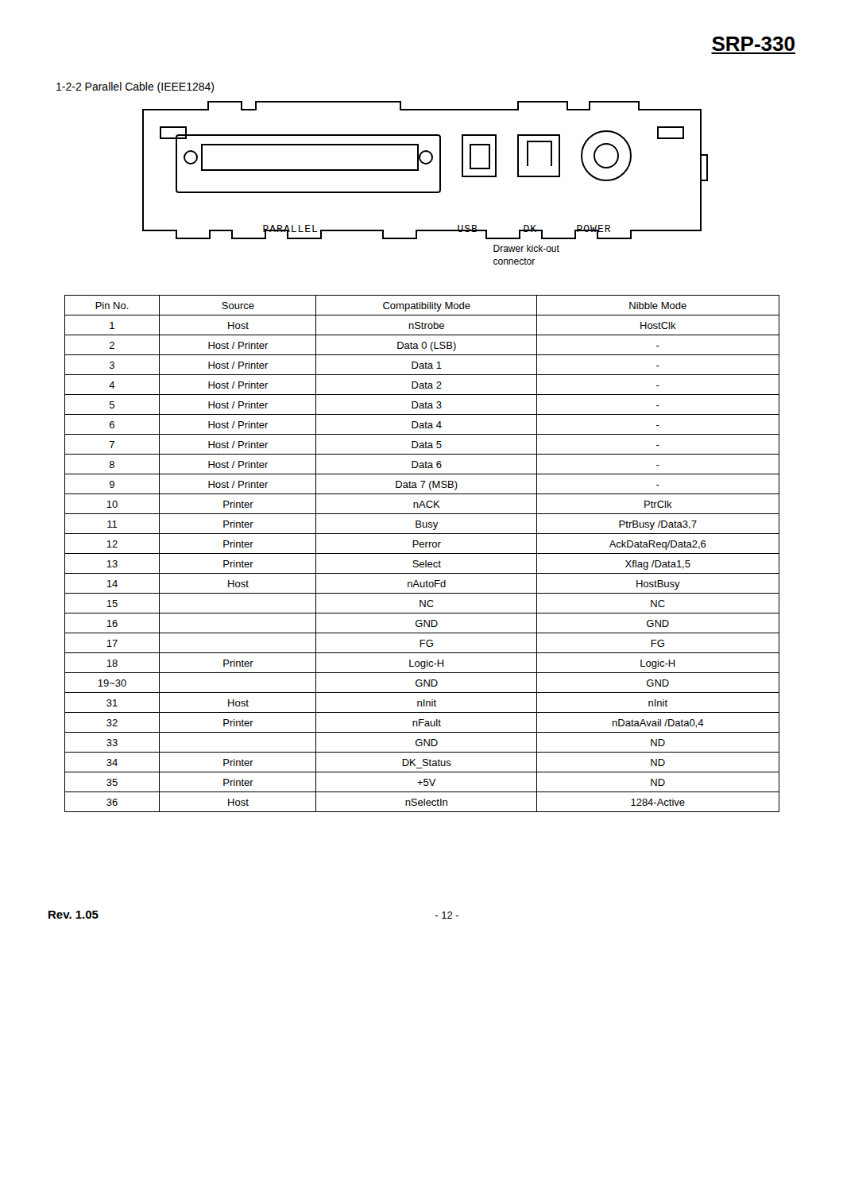SRP-330
1-2-2 Parallel Cable (IEEE1284)
PARALLEL USB DK POWER
Drawer kick-out
connector
| Pin No. | Source | Compatibility Mode | Nibble Mode |
| --- | --- | --- | --- |
| 1 | Host | nStrobe | HostClk |
| 2 | Host / Printer | Data 0 (LSB) | - |
| 3 | Host / Printer | Data 1 | - |
| 4 | Host / Printer | Data 2 | - |
| 5 | Host / Printer | Data 3 | - |
| 6 | Host / Printer | Data 4 | - |
| 7 | Host / Printer | Data 5 | - |
| 8 | Host / Printer | Data 6 | - |
| 9 | Host / Printer | Data 7 (MSB) | - |
| 10 | Printer | nACK | PtrClk |
| 11 | Printer | Busy | PtrBusy /Data3,7 |
| 12 | Printer | Perror | AckDataReq/Data2,6 |
| 13 | Printer | Select | Xflag /Data1,5 |
| 14 | Host | nAutoFd | HostBusy |
| 15 | | NC | NC |
| 16 | | GND | GND |
| 17 | | FG | FG |
| 18 | Printer | Logic-H | Logic-H |
| 19~30 | | GND | GND |
| 31 | Host | nInit | nInit |
| 32 | Printer | nFault | nDataAvail /Data0,4 |
| 33 | | GND | ND |
| 34 | Printer | DK_Status | ND |
| 35 | Printer | +5V | ND |
| 36 | Host | nSelectIn | 1284-Active |
Rev. 1.05
- 12 -